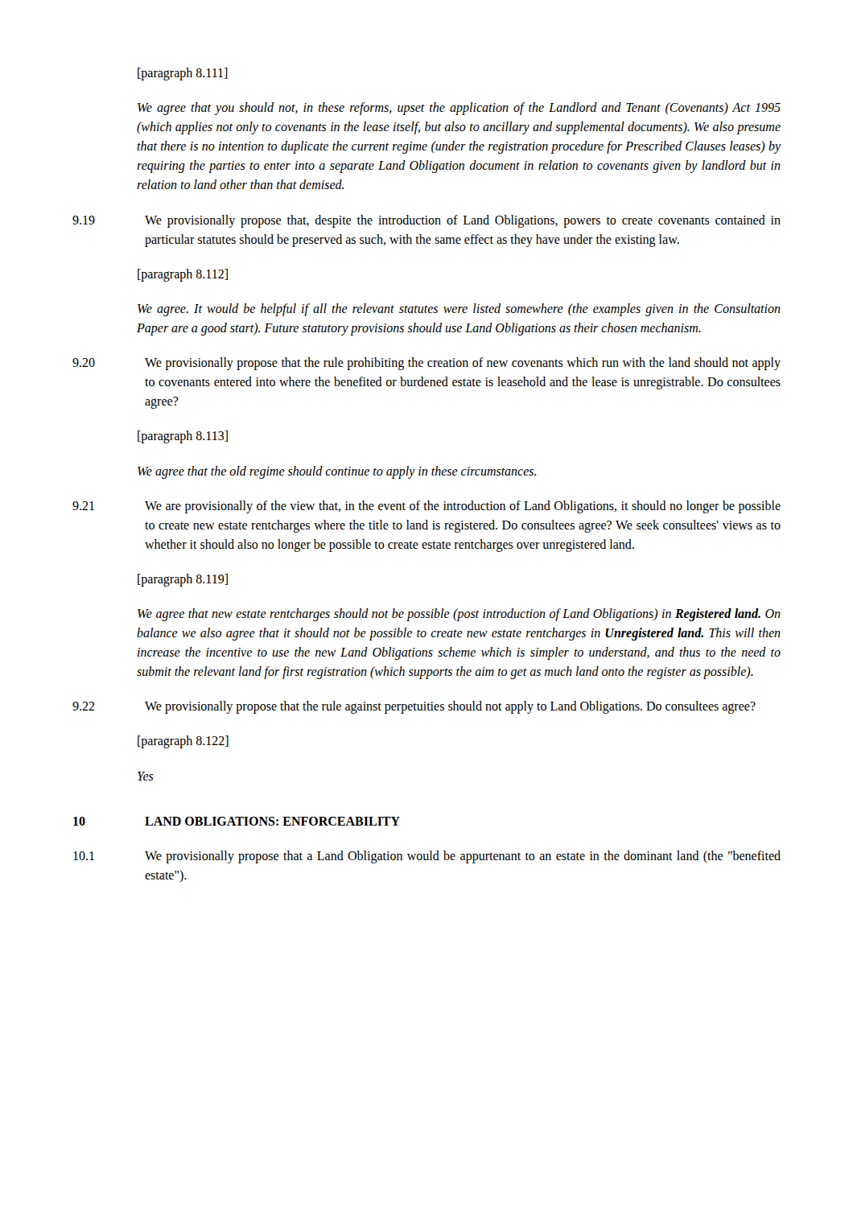[paragraph 8.111]
We agree that you should not, in these reforms, upset the application of the Landlord and Tenant (Covenants) Act 1995 (which applies not only to covenants in the lease itself, but also to ancillary and supplemental documents). We also presume that there is no intention to duplicate the current regime (under the registration procedure for Prescribed Clauses leases) by requiring the parties to enter into a separate Land Obligation document in relation to covenants given by landlord but in relation to land other than that demised.
9.19
We provisionally propose that, despite the introduction of Land Obligations, powers to create covenants contained in particular statutes should be preserved as such, with the same effect as they have under the existing law.
[paragraph 8.112]
We agree. It would be helpful if all the relevant statutes were listed somewhere (the examples given in the Consultation Paper are a good start). Future statutory provisions should use Land Obligations as their chosen mechanism.
9.20
We provisionally propose that the rule prohibiting the creation of new covenants which run with the land should not apply to covenants entered into where the benefited or burdened estate is leasehold and the lease is unregistrable. Do consultees agree?
[paragraph 8.113]
We agree that the old regime should continue to apply in these circumstances.
9.21
We are provisionally of the view that, in the event of the introduction of Land Obligations, it should no longer be possible to create new estate rentcharges where the title to land is registered. Do consultees agree? We seek consultees' views as to whether it should also no longer be possible to create estate rentcharges over unregistered land.
[paragraph 8.119]
We agree that new estate rentcharges should not be possible (post introduction of Land Obligations) in Registered land. On balance we also agree that it should not be possible to create new estate rentcharges in Unregistered land. This will then increase the incentive to use the new Land Obligations scheme which is simpler to understand, and thus to the need to submit the relevant land for first registration (which supports the aim to get as much land onto the register as possible).
9.22
We provisionally propose that the rule against perpetuities should not apply to Land Obligations. Do consultees agree?
[paragraph 8.122]
Yes
10
LAND OBLIGATIONS: ENFORCEABILITY
10.1
We provisionally propose that a Land Obligation would be appurtenant to an estate in the dominant land (the "benefited estate").